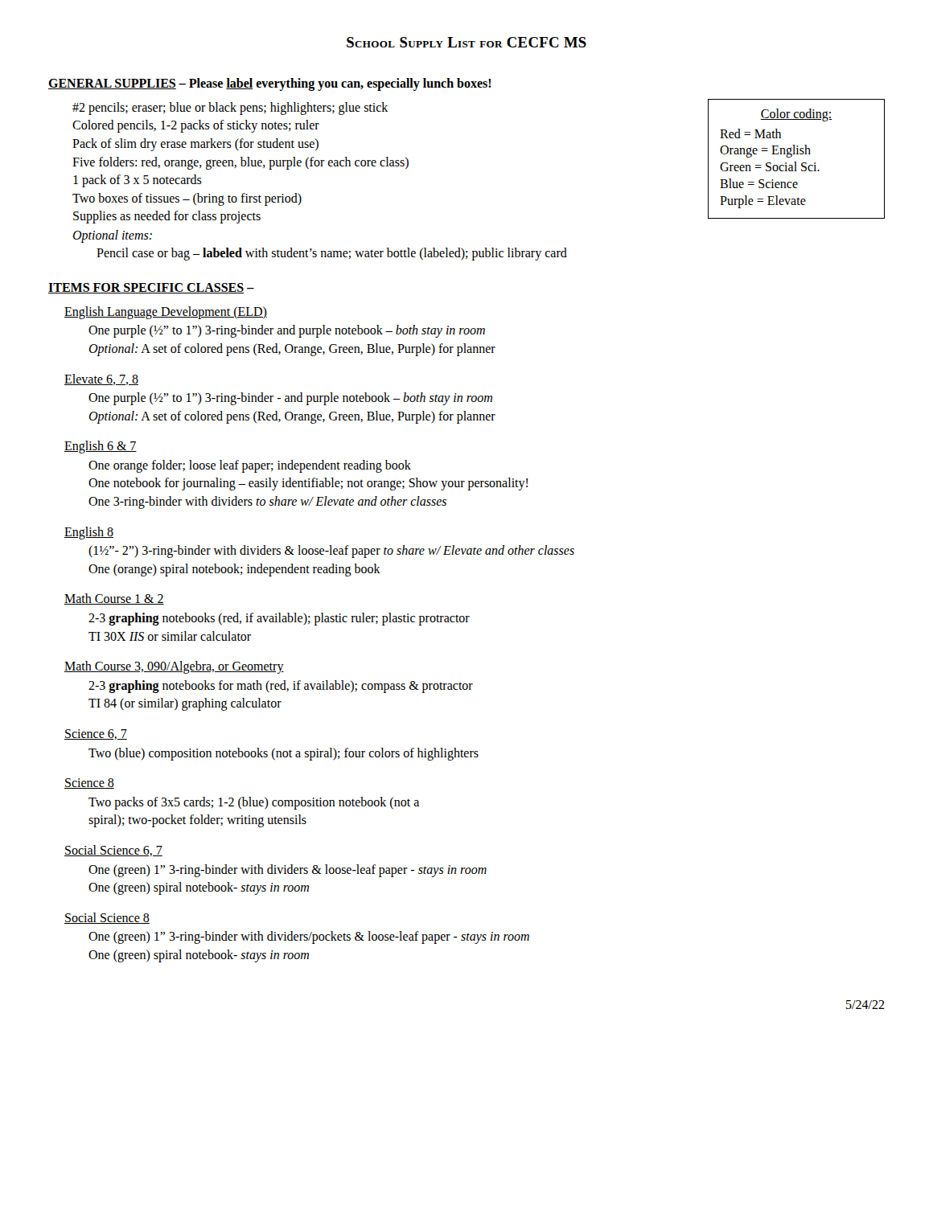School Supply List for CECFC MS
GENERAL SUPPLIES – Please label everything you can, especially lunch boxes!
Color coding:
Red = Math
Orange = English
Green = Social Sci.
Blue = Science
Purple = Elevate
#2 pencils; eraser; blue or black pens; highlighters; glue stick
Colored pencils, 1-2 packs of sticky notes; ruler
Pack of slim dry erase markers (for student use)
Five folders: red, orange, green, blue, purple (for each core class)
1 pack of 3 x 5 notecards
Two boxes of tissues – (bring to first period)
Supplies as needed for class projects
Optional items:
Pencil case or bag – labeled with student’s name; water bottle (labeled); public library card
ITEMS FOR SPECIFIC CLASSES –
English Language Development (ELD)
One purple (½” to 1”) 3-ring-binder and purple notebook – both stay in room
Optional: A set of colored pens (Red, Orange, Green, Blue, Purple) for planner
Elevate 6, 7, 8
One purple (½” to 1”) 3-ring-binder - and purple notebook – both stay in room
Optional: A set of colored pens (Red, Orange, Green, Blue, Purple) for planner
English 6 & 7
One orange folder; loose leaf paper; independent reading book
One notebook for journaling – easily identifiable; not orange; Show your personality!
One 3-ring-binder with dividers to share w/ Elevate and other classes
English 8
(1½”- 2”) 3-ring-binder with dividers & loose-leaf paper to share w/ Elevate and other classes
One (orange) spiral notebook; independent reading book
Math Course 1 & 2
2-3 graphing notebooks (red, if available); plastic ruler; plastic protractor
TI 30X IIS or similar calculator
Math Course 3, 090/Algebra, or Geometry
2-3 graphing notebooks for math (red, if available); compass & protractor
TI 84 (or similar) graphing calculator
Science 6, 7
Two (blue) composition notebooks (not a spiral); four colors of highlighters
Science 8
Two packs of 3x5 cards; 1-2 (blue) composition notebook (not a
spiral); two-pocket folder; writing utensils
Social Science 6, 7
One (green) 1” 3-ring-binder with dividers & loose-leaf paper - stays in room
One (green) spiral notebook- stays in room
Social Science 8
One (green) 1” 3-ring-binder with dividers/pockets & loose-leaf paper - stays in room
One (green) spiral notebook- stays in room
5/24/22